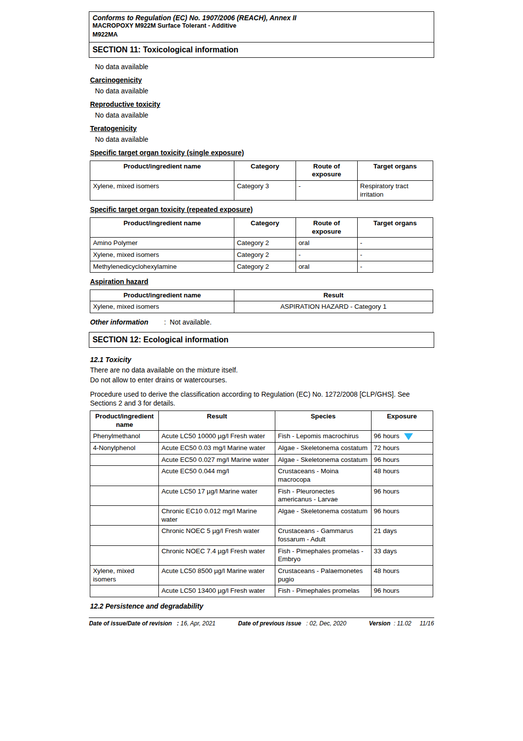Conforms to Regulation (EC) No. 1907/2006 (REACH), Annex II
MACROPOXY M922M Surface Tolerant - Additive
M922MA
SECTION 11: Toxicological information
No data available
Carcinogenicity
No data available
Reproductive toxicity
No data available
Teratogenicity
No data available
Specific target organ toxicity (single exposure)
| Product/ingredient name | Category | Route of exposure | Target organs |
| --- | --- | --- | --- |
| Xylene, mixed isomers | Category 3 | - | Respiratory tract irritation |
Specific target organ toxicity (repeated exposure)
| Product/ingredient name | Category | Route of exposure | Target organs |
| --- | --- | --- | --- |
| Amino Polymer | Category 2 | oral | - |
| Xylene, mixed isomers | Category 2 | - | - |
| Methylenedicyclohexylamine | Category 2 | oral | - |
Aspiration hazard
| Product/ingredient name | Result |
| --- | --- |
| Xylene, mixed isomers | ASPIRATION HAZARD - Category 1 |
Other information: Not available.
SECTION 12: Ecological information
12.1 Toxicity
There are no data available on the mixture itself.
Do not allow to enter drains or watercourses.
Procedure used to derive the classification according to Regulation (EC) No. 1272/2008 [CLP/GHS]. See Sections 2 and 3 for details.
| Product/ingredient name | Result | Species | Exposure |
| --- | --- | --- | --- |
| Phenylmethanol | Acute LC50 10000 µg/l Fresh water | Fish - Lepomis macrochirus | 96 hours |
| 4-Nonylphenol | Acute EC50 0.03 mg/l Marine water | Algae - Skeletonema costatum | 72 hours |
| | Acute EC50 0.027 mg/l Marine water | Algae - Skeletonema costatum | 96 hours |
| | Acute EC50 0.044 mg/l | Crustaceans - Moina macrocopa | 48 hours |
| | Acute LC50 17 µg/l Marine water | Fish - Pleuronectes americanus - Larvae | 96 hours |
| | Chronic EC10 0.012 mg/l Marine water | Algae - Skeletonema costatum | 96 hours |
| | Chronic NOEC 5 µg/l Fresh water | Crustaceans - Gammarus fossarum - Adult | 21 days |
| | Chronic NOEC 7.4 µg/l Fresh water | Fish - Pimephales promelas - Embryo | 33 days |
| Xylene, mixed isomers | Acute LC50 8500 µg/l Marine water | Crustaceans - Palaemonetes pugio | 48 hours |
| | Acute LC50 13400 µg/l Fresh water | Fish - Pimephales promelas | 96 hours |
12.2 Persistence and degradability
Date of issue/Date of revision : 16, Apr, 2021
Date of previous issue : 02, Dec, 2020
Version : 11.02 11/16